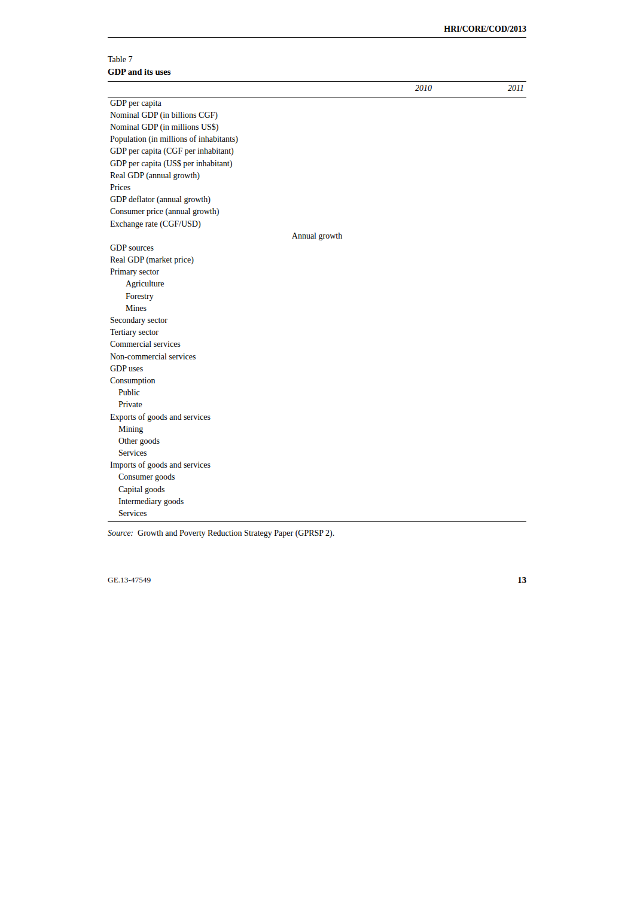HRI/CORE/COD/2013
Table 7
GDP and its uses
| | 2010 | 2011 |
| --- | --- | --- |
| GDP per capita | | |
| Nominal GDP (in billions CGF) | | |
| Nominal GDP (in millions US$) | | |
| Population (in millions of inhabitants) | | |
| GDP per capita (CGF per inhabitant) | | |
| GDP per capita (US$ per inhabitant) | | |
| Real GDP (annual growth) | | |
| Prices | | |
| GDP deflator (annual growth) | | |
| Consumer price (annual growth) | | |
| Exchange rate (CGF/USD) | | |
| Annual growth |
| GDP sources | | |
| Real GDP (market price) | | |
| Primary sector | | |
| Agriculture | | |
| Forestry | | |
| Mines | | |
| Secondary sector | | |
| Tertiary sector | | |
| Commercial services | | |
| Non-commercial services | | |
| GDP uses | | |
| Consumption | | |
| Public | | |
| Private | | |
| Exports of goods and services | | |
| Mining | | |
| Other goods | | |
| Services | | |
| Imports of goods and services | | |
| Consumer goods | | |
| Capital goods | | |
| Intermediary goods | | |
| Services | | |
Source: Growth and Poverty Reduction Strategy Paper (GPRSP 2).
GE.13-47549 13